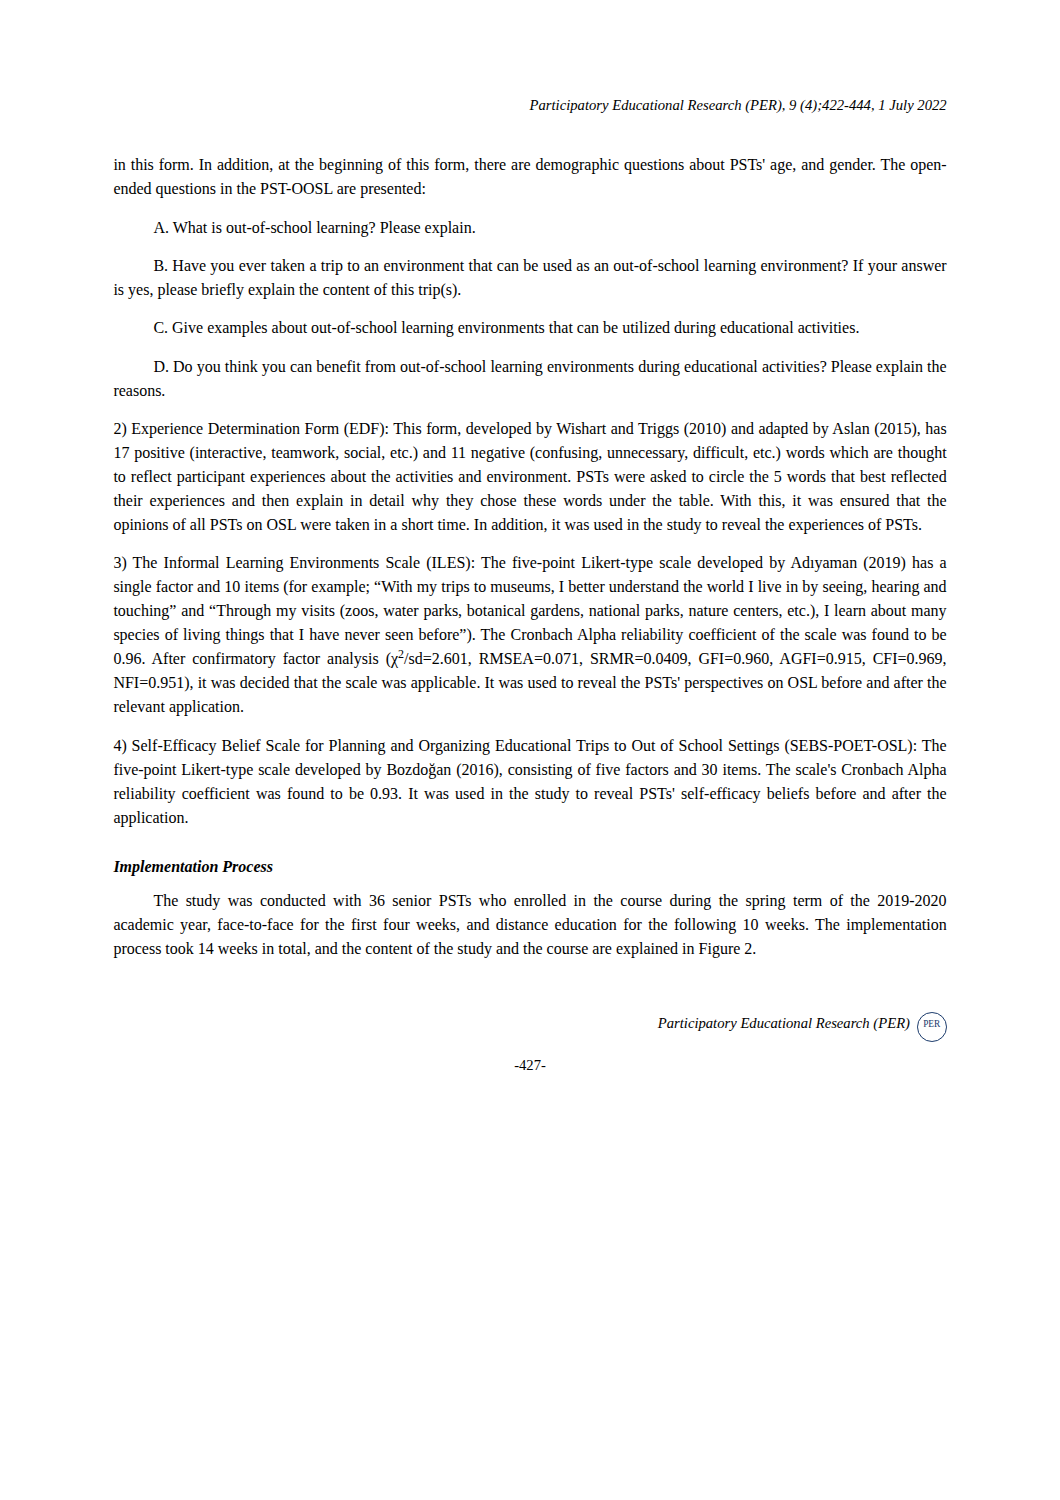Participatory Educational Research (PER), 9 (4);422-444, 1 July 2022
in this form. In addition, at the beginning of this form, there are demographic questions about PSTs' age, and gender. The open-ended questions in the PST-OOSL are presented:
A. What is out-of-school learning? Please explain.
B. Have you ever taken a trip to an environment that can be used as an out-of-school learning environment? If your answer is yes, please briefly explain the content of this trip(s).
C. Give examples about out-of-school learning environments that can be utilized during educational activities.
D. Do you think you can benefit from out-of-school learning environments during educational activities? Please explain the reasons.
2) Experience Determination Form (EDF): This form, developed by Wishart and Triggs (2010) and adapted by Aslan (2015), has 17 positive (interactive, teamwork, social, etc.) and 11 negative (confusing, unnecessary, difficult, etc.) words which are thought to reflect participant experiences about the activities and environment. PSTs were asked to circle the 5 words that best reflected their experiences and then explain in detail why they chose these words under the table. With this, it was ensured that the opinions of all PSTs on OSL were taken in a short time. In addition, it was used in the study to reveal the experiences of PSTs.
3) The Informal Learning Environments Scale (ILES): The five-point Likert-type scale developed by Adıyaman (2019) has a single factor and 10 items (for example; “With my trips to museums, I better understand the world I live in by seeing, hearing and touching” and “Through my visits (zoos, water parks, botanical gardens, national parks, nature centers, etc.), I learn about many species of living things that I have never seen before”). The Cronbach Alpha reliability coefficient of the scale was found to be 0.96. After confirmatory factor analysis (χ2/sd=2.601, RMSEA=0.071, SRMR=0.0409, GFI=0.960, AGFI=0.915, CFI=0.969, NFI=0.951), it was decided that the scale was applicable. It was used to reveal the PSTs' perspectives on OSL before and after the relevant application.
4) Self-Efficacy Belief Scale for Planning and Organizing Educational Trips to Out of School Settings (SEBS-POET-OSL): The five-point Likert-type scale developed by Bozdoğan (2016), consisting of five factors and 30 items. The scale's Cronbach Alpha reliability coefficient was found to be 0.93. It was used in the study to reveal PSTs' self-efficacy beliefs before and after the application.
Implementation Process
The study was conducted with 36 senior PSTs who enrolled in the course during the spring term of the 2019-2020 academic year, face-to-face for the first four weeks, and distance education for the following 10 weeks. The implementation process took 14 weeks in total, and the content of the study and the course are explained in Figure 2.
PER
Participatory Educational Research (PER)
-427-